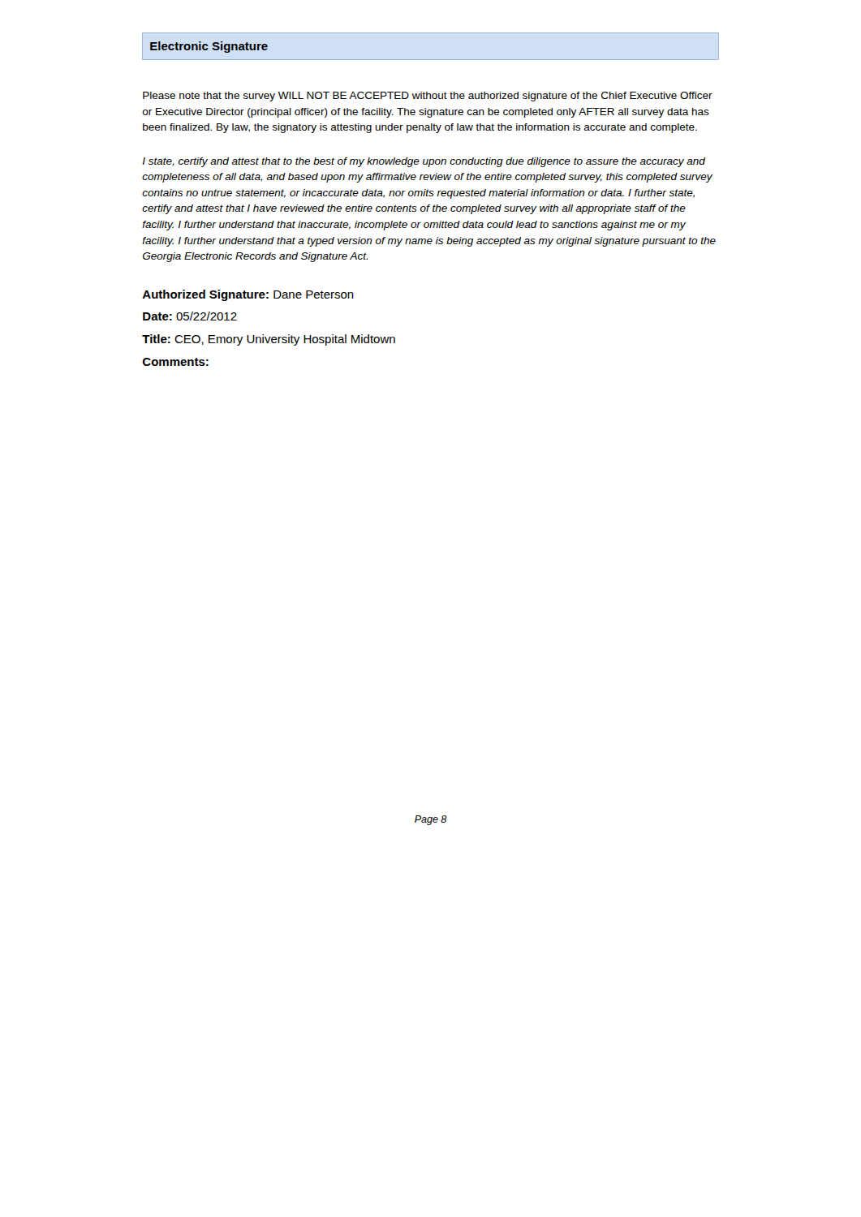Electronic Signature
Please note that the survey WILL NOT BE ACCEPTED without the authorized signature of the Chief Executive Officer or Executive Director (principal officer) of the facility. The signature can be completed only AFTER all survey data has been finalized. By law, the signatory is attesting under penalty of law that the information is accurate and complete.
I state, certify and attest that to the best of my knowledge upon conducting due diligence to assure the accuracy and completeness of all data, and based upon my affirmative review of the entire completed survey, this completed survey contains no untrue statement, or incaccurate data, nor omits requested material information or data. I further state, certify and attest that I have reviewed the entire contents of the completed survey with all appropriate staff of the facility. I further understand that inaccurate, incomplete or omitted data could lead to sanctions against me or my facility. I further understand that a typed version of my name is being accepted as my original signature pursuant to the Georgia Electronic Records and Signature Act.
Authorized Signature: Dane Peterson
Date: 05/22/2012
Title: CEO, Emory University Hospital Midtown
Comments:
Page 8